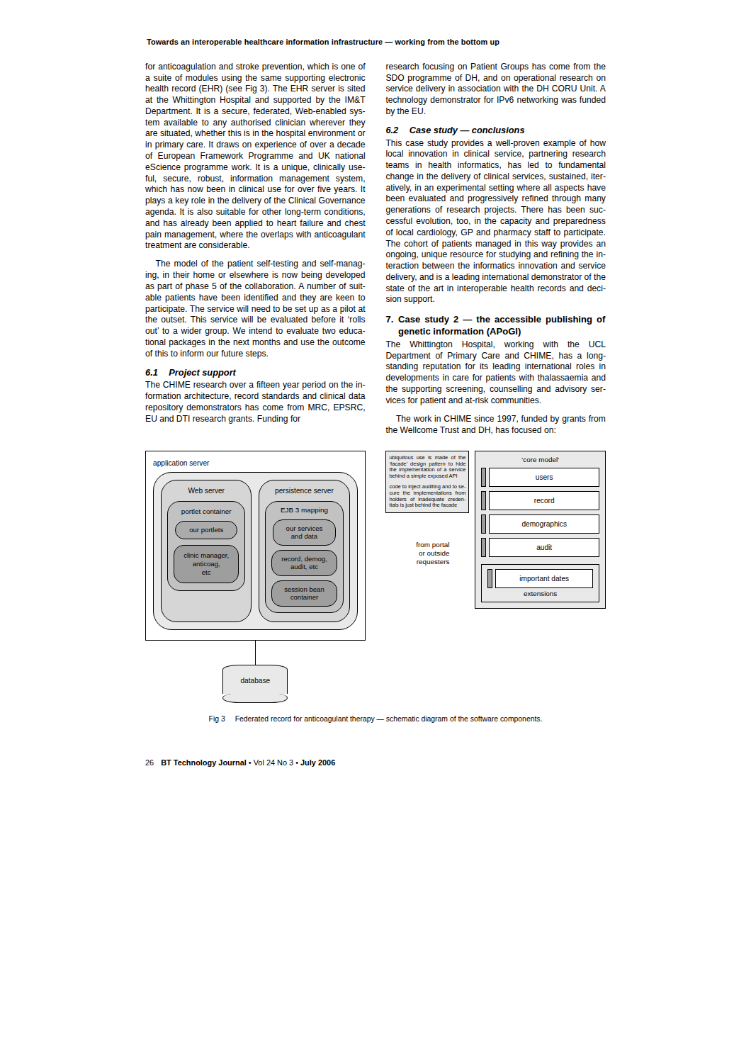Towards an interoperable healthcare information infrastructure — working from the bottom up
for anticoagulation and stroke prevention, which is one of a suite of modules using the same supporting electronic health record (EHR) (see Fig 3). The EHR server is sited at the Whittington Hospital and supported by the IM&T Department. It is a secure, federated, Web-enabled system available to any authorised clinician wherever they are situated, whether this is in the hospital environment or in primary care. It draws on experience of over a decade of European Framework Programme and UK national eScience programme work. It is a unique, clinically useful, secure, robust, information management system, which has now been in clinical use for over five years. It plays a key role in the delivery of the Clinical Governance agenda. It is also suitable for other long-term conditions, and has already been applied to heart failure and chest pain management, where the overlaps with anticoagulant treatment are considerable.
The model of the patient self-testing and self-managing, in their home or elsewhere is now being developed as part of phase 5 of the collaboration. A number of suitable patients have been identified and they are keen to participate. The service will need to be set up as a pilot at the outset. This service will be evaluated before it ‘rolls out’ to a wider group. We intend to evaluate two educational packages in the next months and use the outcome of this to inform our future steps.
6.1 Project support
The CHIME research over a fifteen year period on the information architecture, record standards and clinical data repository demonstrators has come from MRC, EPSRC, EU and DTI research grants. Funding for
research focusing on Patient Groups has come from the SDO programme of DH, and on operational research on service delivery in association with the DH CORU Unit. A technology demonstrator for IPv6 networking was funded by the EU.
6.2 Case study — conclusions
This case study provides a well-proven example of how local innovation in clinical service, partnering research teams in health informatics, has led to fundamental change in the delivery of clinical services, sustained, iteratively, in an experimental setting where all aspects have been evaluated and progressively refined through many generations of research projects. There has been successful evolution, too, in the capacity and preparedness of local cardiology, GP and pharmacy staff to participate. The cohort of patients managed in this way provides an ongoing, unique resource for studying and refining the interaction between the informatics innovation and service delivery, and is a leading international demonstrator of the state of the art in interoperable health records and decision support.
7. Case study 2 — the accessible publishing of genetic information (APoGI)
The Whittington Hospital, working with the UCL Department of Primary Care and CHIME, has a long-standing reputation for its leading international roles in developments in care for patients with thalassaemia and the supporting screening, counselling and advisory services for patient and at-risk communities.
The work in CHIME since 1997, funded by grants from the Wellcome Trust and DH, has focused on:
application server
Web server
portlet container
our portlets
clinic manager,
anticoag,
etc
persistence server
EJB 3 mapping
our services
and data
record, demog,
audit, etc
session bean
container
database
ubiquitous use is made of the ‘facade’ design pattern to hide the implementation of a service behind a simple exposed API
code to inject auditing and to secure the implementations from holders of inadequate credentials is just behind the facade
‘core model’
users
record
demographics
audit
important dates
extensions
from portal
or outside
requesters
to
database
Fig 3 Federated record for anticoagulant therapy — schematic diagram of the software components.
26 BT Technology Journal • Vol 24 No 3 • July 2006